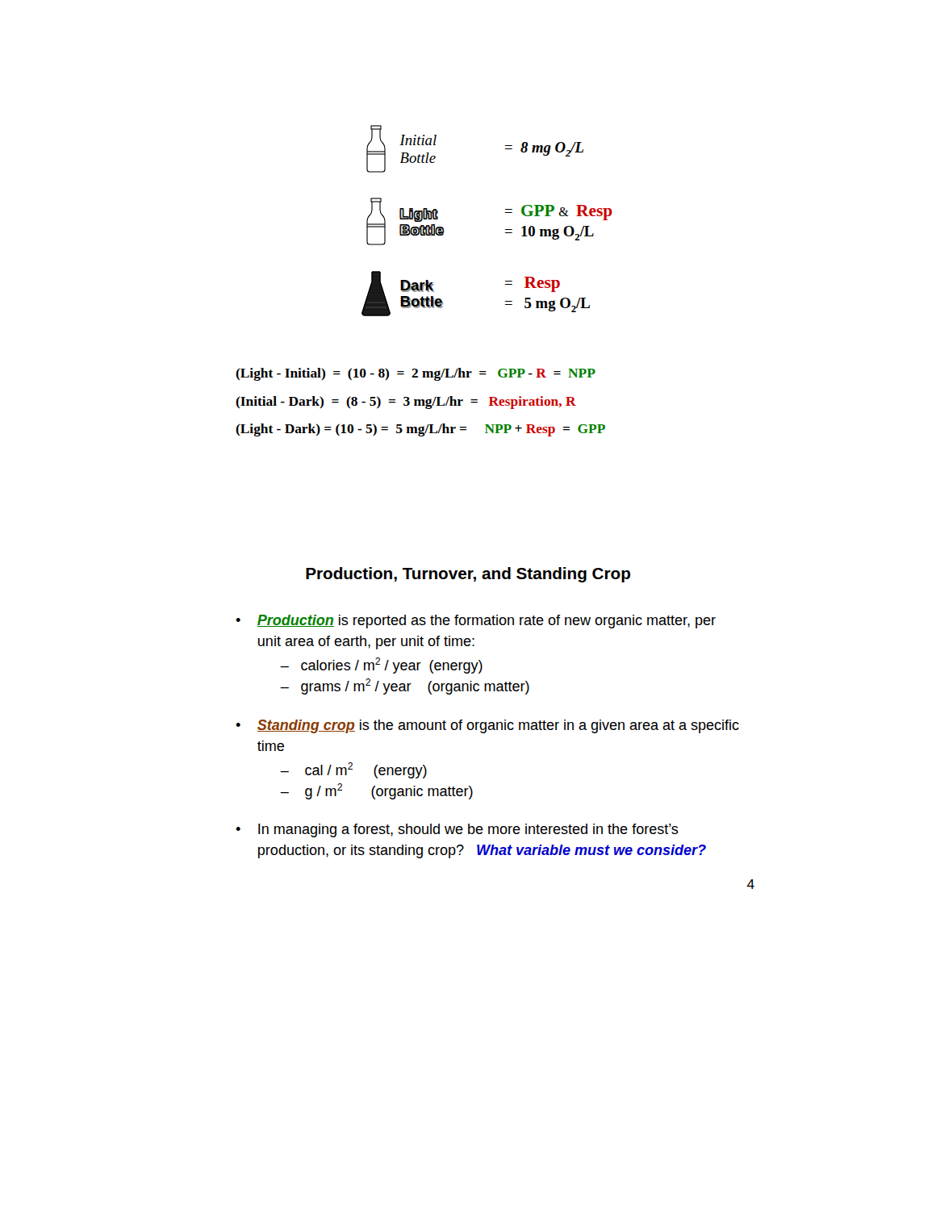Initial
Bottle
= 8 mg O2/L
Light
Bottle
= GPP & Resp
= 10 mg O2/L
Dark
Bottle
= Resp
= 5 mg O2/L
(Light - Initial) = (10 - 8) = 2 mg/L/hr = GPP - R = NPP
(Initial - Dark) = (8 - 5) = 3 mg/L/hr = Respiration, R
(Light - Dark) = (10 - 5) = 5 mg/L/hr = NPP + Resp = GPP
Production, Turnover, and Standing Crop
Production is reported as the formation rate of new organic matter, per unit area of earth, per unit of time:
calories / m2 / year (energy)
grams / m2 / year (organic matter)
Standing crop is the amount of organic matter in a given area at a specific time
cal / m2 (energy)
g / m2 (organic matter)
In managing a forest, should we be more interested in the forest’s production, or its standing crop? What variable must we consider?
4